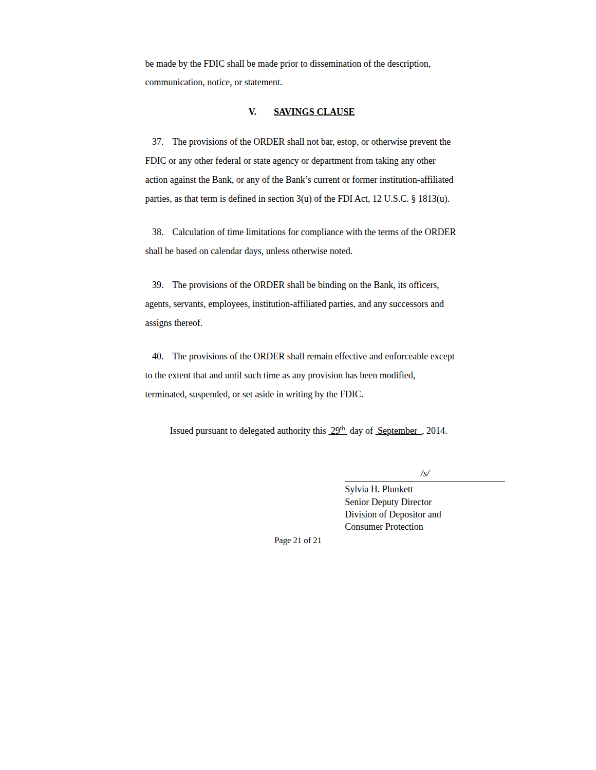be made by the FDIC shall be made prior to dissemination of the description, communication, notice, or statement.
V. SAVINGS CLAUSE
37. The provisions of the ORDER shall not bar, estop, or otherwise prevent the FDIC or any other federal or state agency or department from taking any other action against the Bank, or any of the Bank’s current or former institution-affiliated parties, as that term is defined in section 3(u) of the FDI Act, 12 U.S.C. § 1813(u).
38. Calculation of time limitations for compliance with the terms of the ORDER shall be based on calendar days, unless otherwise noted.
39. The provisions of the ORDER shall be binding on the Bank, its officers, agents, servants, employees, institution-affiliated parties, and any successors and assigns thereof.
40. The provisions of the ORDER shall remain effective and enforceable except to the extent that and until such time as any provision has been modified, terminated, suspended, or set aside in writing by the FDIC.
Issued pursuant to delegated authority this 29th day of September , 2014.
/s/
Sylvia H. Plunkett
Senior Deputy Director
Division of Depositor and Consumer Protection
Page 21 of 21